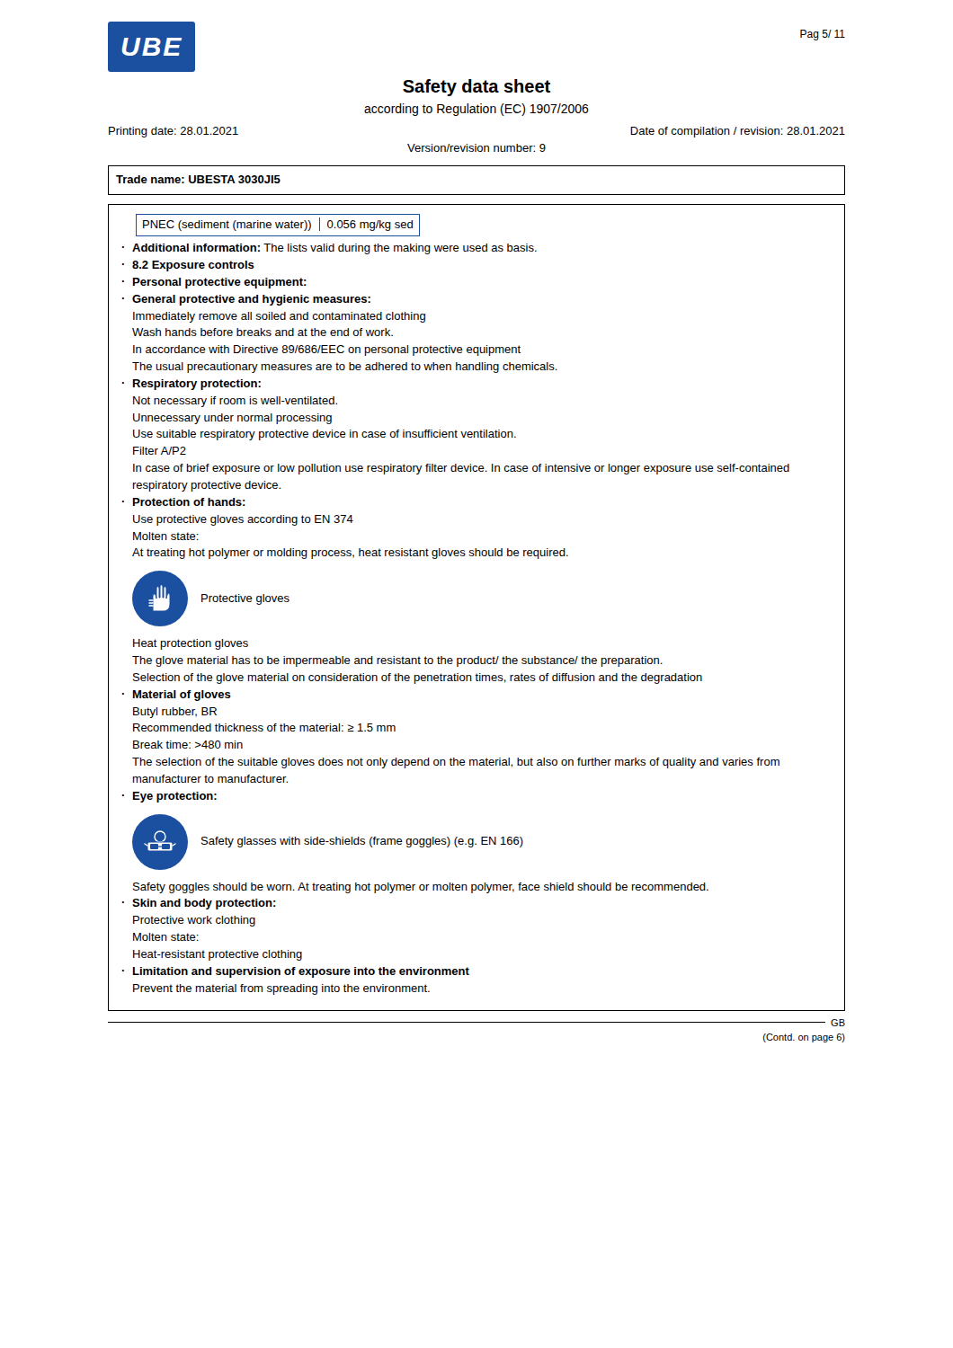UBE
Pag 5/ 11
Safety data sheet
according to Regulation (EC) 1907/2006
Printing date: 28.01.2021 Date of compilation / revision: 28.01.2021
Version/revision number: 9
Trade name: UBESTA 3030JI5
PNEC (sediment (marine water))0.056 mg/kg sed
Additional information: The lists valid during the making were used as basis.
8.2 Exposure controls
Personal protective equipment:
General protective and hygienic measures:
Immediately remove all soiled and contaminated clothing
Wash hands before breaks and at the end of work.
In accordance with Directive 89/686/EEC on personal protective equipment
The usual precautionary measures are to be adhered to when handling chemicals.
Respiratory protection:
Not necessary if room is well-ventilated.
Unnecessary under normal processing
Use suitable respiratory protective device in case of insufficient ventilation.
Filter A/P2
In case of brief exposure or low pollution use respiratory filter device. In case of intensive or longer exposure use self-contained respiratory protective device.
Protection of hands:
Use protective gloves according to EN 374
Molten state:
At treating hot polymer or molding process, heat resistant gloves should be required.
Protective gloves
Heat protection gloves
The glove material has to be impermeable and resistant to the product/ the substance/ the preparation.
Selection of the glove material on consideration of the penetration times, rates of diffusion and the degradation
Material of gloves
Butyl rubber, BR
Recommended thickness of the material: ≥ 1.5 mm
Break time: >480 min
The selection of the suitable gloves does not only depend on the material, but also on further marks of quality and varies from manufacturer to manufacturer.
Eye protection:
Safety glasses with side-shields (frame goggles) (e.g. EN 166)
Safety goggles should be worn. At treating hot polymer or molten polymer, face shield should be recommended.
Skin and body protection:
Protective work clothing
Molten state:
Heat-resistant protective clothing
Limitation and supervision of exposure into the environment
Prevent the material from spreading into the environment.
GB
(Contd. on page 6)